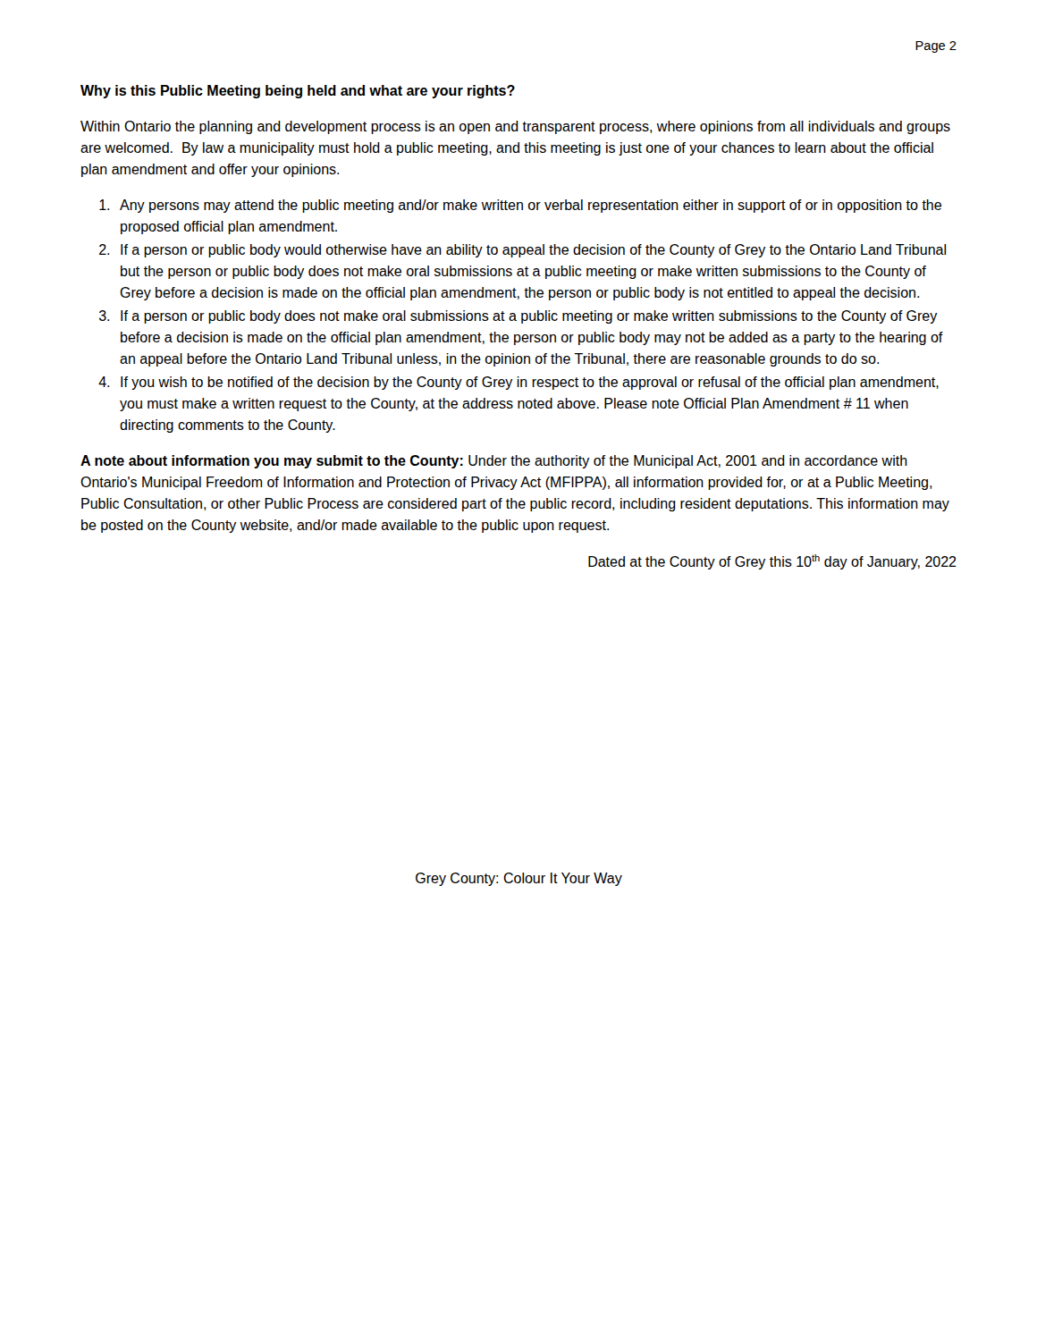Page 2
Why is this Public Meeting being held and what are your rights?
Within Ontario the planning and development process is an open and transparent process, where opinions from all individuals and groups are welcomed. By law a municipality must hold a public meeting, and this meeting is just one of your chances to learn about the official plan amendment and offer your opinions.
Any persons may attend the public meeting and/or make written or verbal representation either in support of or in opposition to the proposed official plan amendment.
If a person or public body would otherwise have an ability to appeal the decision of the County of Grey to the Ontario Land Tribunal but the person or public body does not make oral submissions at a public meeting or make written submissions to the County of Grey before a decision is made on the official plan amendment, the person or public body is not entitled to appeal the decision.
If a person or public body does not make oral submissions at a public meeting or make written submissions to the County of Grey before a decision is made on the official plan amendment, the person or public body may not be added as a party to the hearing of an appeal before the Ontario Land Tribunal unless, in the opinion of the Tribunal, there are reasonable grounds to do so.
If you wish to be notified of the decision by the County of Grey in respect to the approval or refusal of the official plan amendment, you must make a written request to the County, at the address noted above. Please note Official Plan Amendment # 11 when directing comments to the County.
A note about information you may submit to the County: Under the authority of the Municipal Act, 2001 and in accordance with Ontario's Municipal Freedom of Information and Protection of Privacy Act (MFIPPA), all information provided for, or at a Public Meeting, Public Consultation, or other Public Process are considered part of the public record, including resident deputations. This information may be posted on the County website, and/or made available to the public upon request.
Dated at the County of Grey this 10th day of January, 2022
Grey County: Colour It Your Way